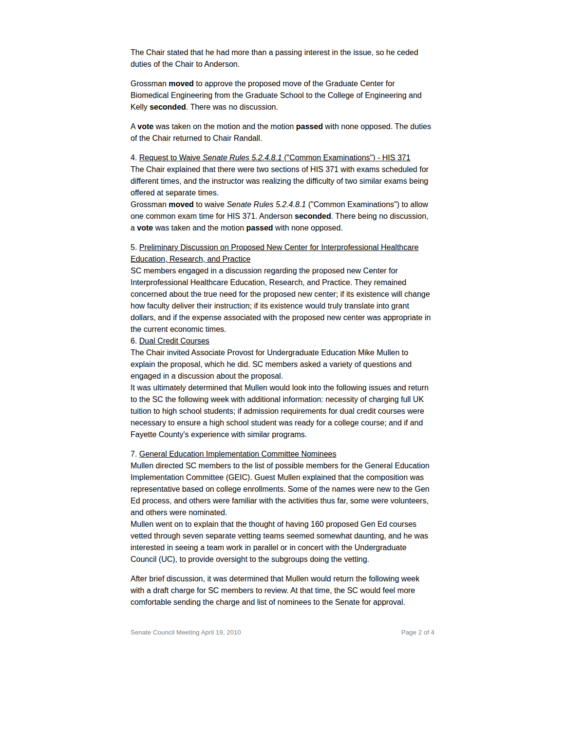The Chair stated that he had more than a passing interest in the issue, so he ceded duties of the Chair to Anderson.
Grossman moved to approve the proposed move of the Graduate Center for Biomedical Engineering from the Graduate School to the College of Engineering and Kelly seconded. There was no discussion.
A vote was taken on the motion and the motion passed with none opposed. The duties of the Chair returned to Chair Randall.
4. Request to Waive Senate Rules 5.2.4.8.1 ("Common Examinations") - HIS 371
The Chair explained that there were two sections of HIS 371 with exams scheduled for different times, and the instructor was realizing the difficulty of two similar exams being offered at separate times.
Grossman moved to waive Senate Rules 5.2.4.8.1 ("Common Examinations") to allow one common exam time for HIS 371. Anderson seconded. There being no discussion, a vote was taken and the motion passed with none opposed.
5. Preliminary Discussion on Proposed New Center for Interprofessional Healthcare Education, Research, and Practice
SC members engaged in a discussion regarding the proposed new Center for Interprofessional Healthcare Education, Research, and Practice. They remained concerned about the true need for the proposed new center; if its existence will change how faculty deliver their instruction; if its existence would truly translate into grant dollars, and if the expense associated with the proposed new center was appropriate in the current economic times.
6. Dual Credit Courses
The Chair invited Associate Provost for Undergraduate Education Mike Mullen to explain the proposal, which he did. SC members asked a variety of questions and engaged in a discussion about the proposal.
It was ultimately determined that Mullen would look into the following issues and return to the SC the following week with additional information: necessity of charging full UK tuition to high school students; if admission requirements for dual credit courses were necessary to ensure a high school student was ready for a college course; and if and Fayette County's experience with similar programs.
7. General Education Implementation Committee Nominees
Mullen directed SC members to the list of possible members for the General Education Implementation Committee (GEIC). Guest Mullen explained that the composition was representative based on college enrollments. Some of the names were new to the Gen Ed process, and others were familiar with the activities thus far, some were volunteers, and others were nominated.
Mullen went on to explain that the thought of having 160 proposed Gen Ed courses vetted through seven separate vetting teams seemed somewhat daunting, and he was interested in seeing a team work in parallel or in concert with the Undergraduate Council (UC), to provide oversight to the subgroups doing the vetting.
After brief discussion, it was determined that Mullen would return the following week with a draft charge for SC members to review. At that time, the SC would feel more comfortable sending the charge and list of nominees to the Senate for approval.
Senate Council Meeting April 19, 2010 Page 2 of 4